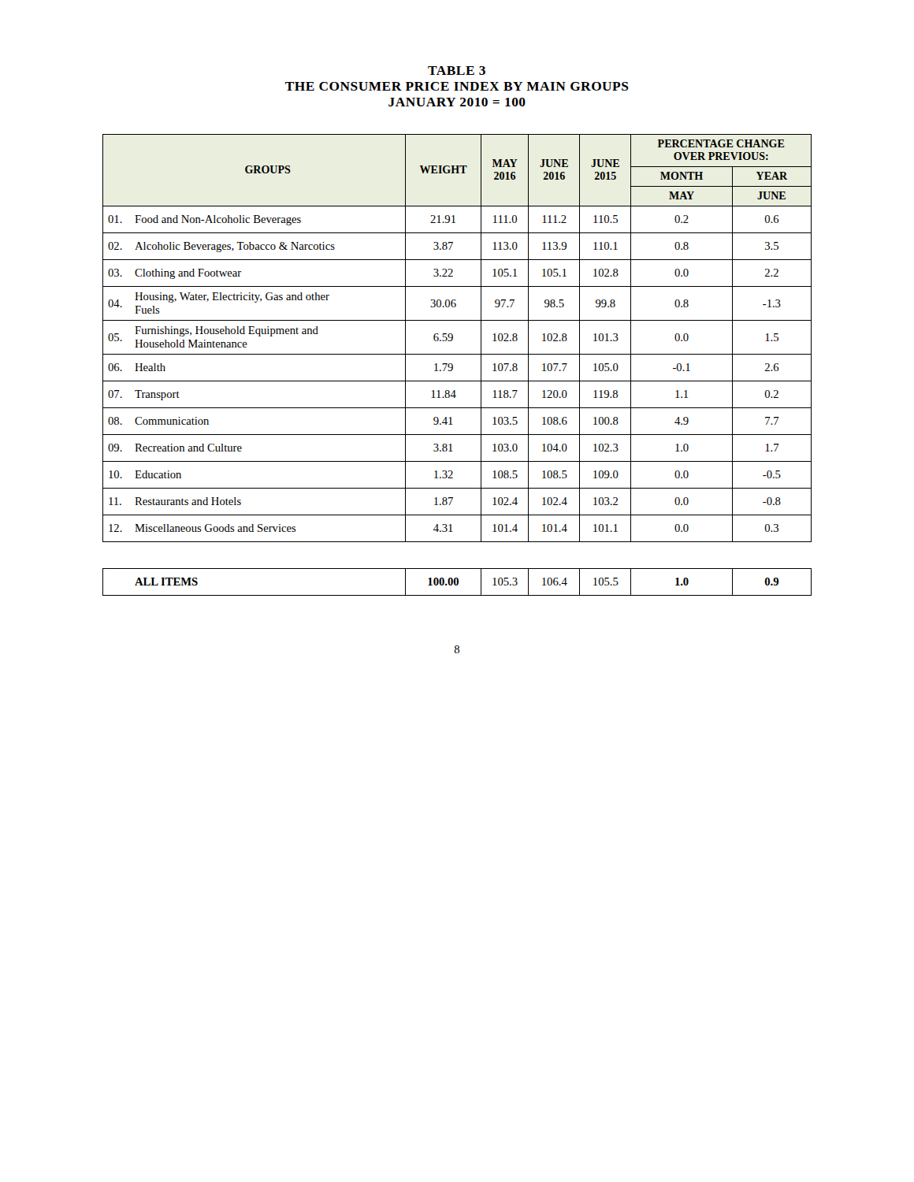TABLE 3
THE CONSUMER PRICE INDEX BY MAIN GROUPS
JANUARY 2010 = 100
| | GROUPS | WEIGHT | MAY 2016 | JUNE 2016 | JUNE 2015 | PERCENTAGE CHANGE OVER PREVIOUS: |
| --- | --- | --- | --- | --- | --- | --- |
| MONTH | YEAR |
| MAY | JUNE |
| 01. | Food and Non-Alcoholic Beverages | 21.91 | 111.0 | 111.2 | 110.5 | 0.2 | 0.6 |
| 02. | Alcoholic Beverages, Tobacco & Narcotics | 3.87 | 113.0 | 113.9 | 110.1 | 0.8 | 3.5 |
| 03. | Clothing and Footwear | 3.22 | 105.1 | 105.1 | 102.8 | 0.0 | 2.2 |
| 04. | Housing, Water, Electricity, Gas and other Fuels | 30.06 | 97.7 | 98.5 | 99.8 | 0.8 | -1.3 |
| 05. | Furnishings, Household Equipment and Household Maintenance | 6.59 | 102.8 | 102.8 | 101.3 | 0.0 | 1.5 |
| 06. | Health | 1.79 | 107.8 | 107.7 | 105.0 | -0.1 | 2.6 |
| 07. | Transport | 11.84 | 118.7 | 120.0 | 119.8 | 1.1 | 0.2 |
| 08. | Communication | 9.41 | 103.5 | 108.6 | 100.8 | 4.9 | 7.7 |
| 09. | Recreation and Culture | 3.81 | 103.0 | 104.0 | 102.3 | 1.0 | 1.7 |
| 10. | Education | 1.32 | 108.5 | 108.5 | 109.0 | 0.0 | -0.5 |
| 11. | Restaurants and Hotels | 1.87 | 102.4 | 102.4 | 103.2 | 0.0 | -0.8 |
| 12. | Miscellaneous Goods and Services | 4.31 | 101.4 | 101.4 | 101.1 | 0.0 | 0.3 |
| | ALL ITEMS | 100.00 | 105.3 | 106.4 | 105.5 | 1.0 | 0.9 |
8